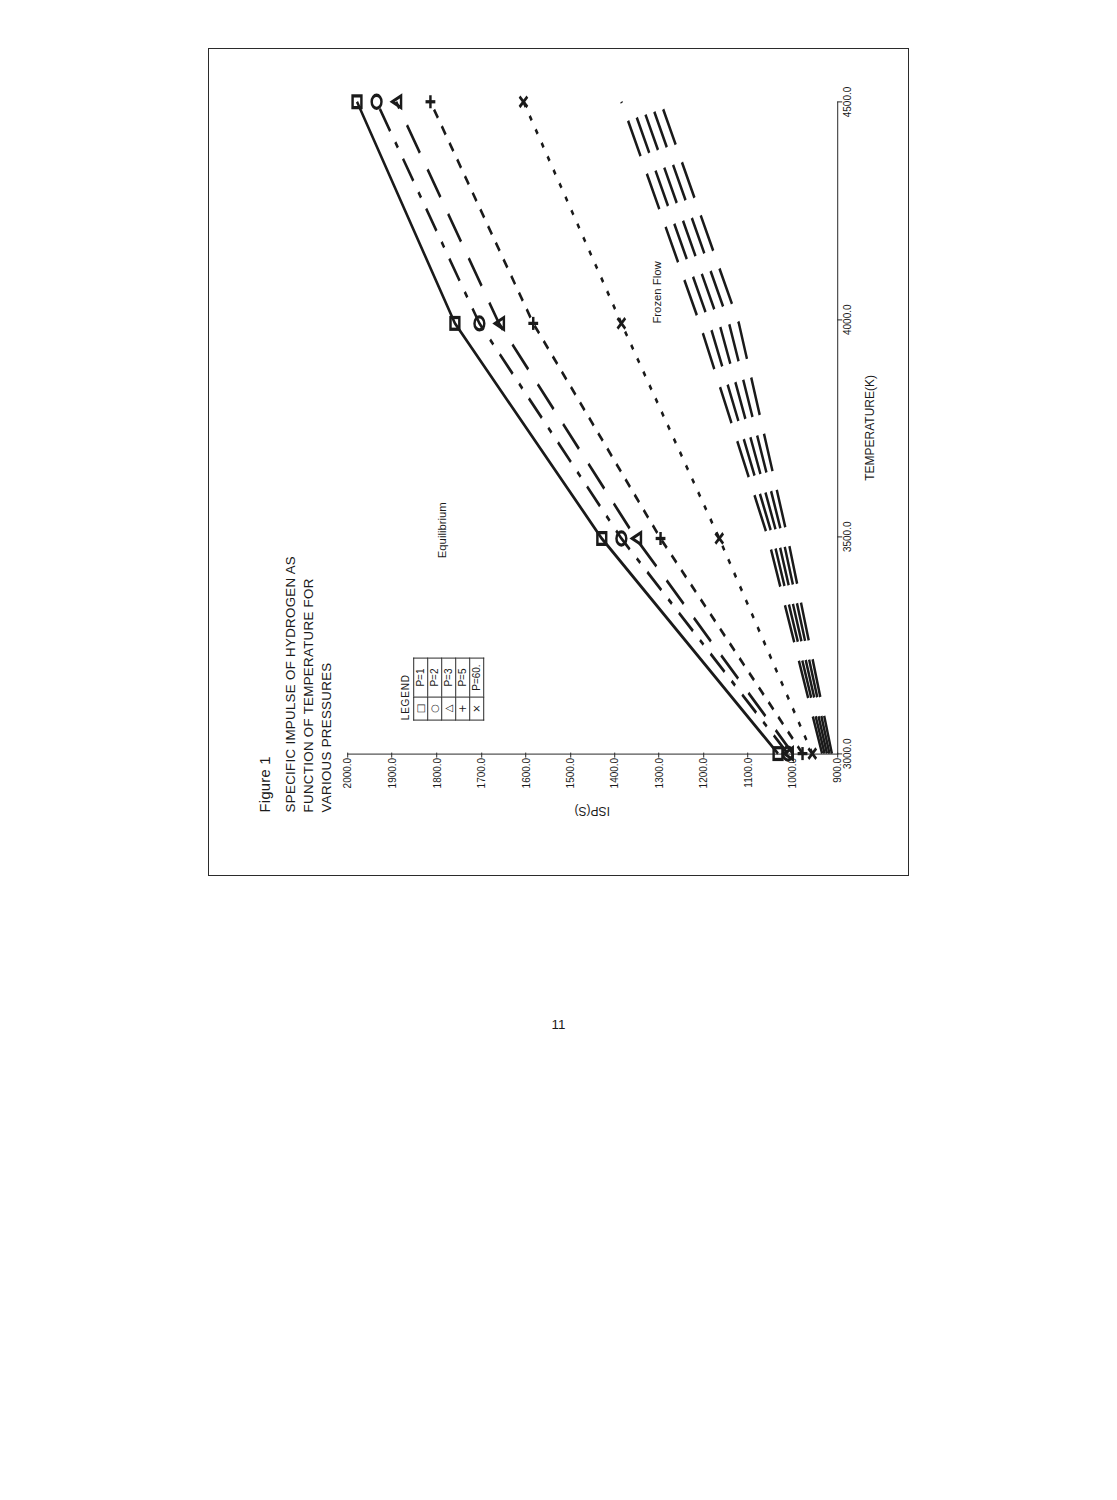Figure 1 Specific Impulse of Hydrogen as
Function of Temperature for
Various Pressures
ISP(S) TEMPERATURE(K) 900.0 1000.0 1100.0 1200.0 1300.0 1400.0 1500.0 1600.0 1700.0 1800.0 1900.0 2000.0 3000.0 3500.0 4000.0 4500.0
LEGEND
| □ | P=1 |
| ○ | P=2 |
| △ | P=3 |
| + | P=5 |
| × | P=60. |
Equilibrium Frozen Flow
11